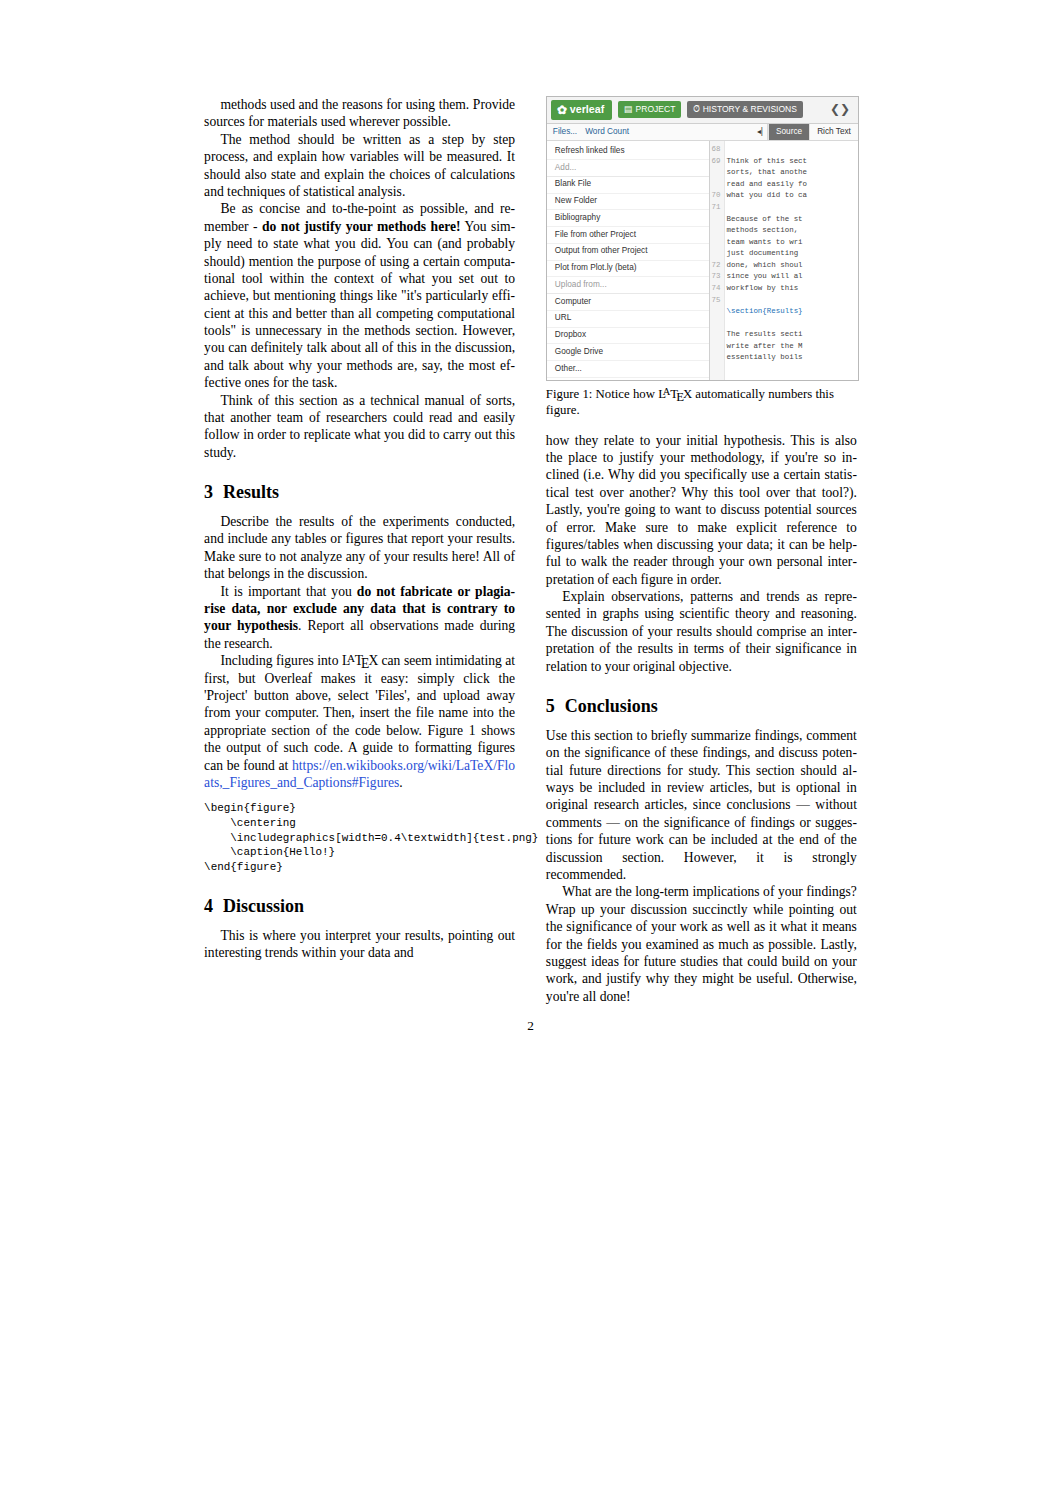methods used and the reasons for using them. Provide sources for materials used wherever possible.
The method should be written as a step by step process, and explain how variables will be measured. It should also state and explain the choices of calculations and techniques of statistical analysis.
Be as concise and to-the-point as possible, and remember - do not justify your methods here! You simply need to state what you did. You can (and probably should) mention the purpose of using a certain computational tool within the context of what you set out to achieve, but mentioning things like "it's particularly efficient at this and better than all competing computational tools" is unnecessary in the methods section. However, you can definitely talk about all of this in the discussion, and talk about why your methods are, say, the most effective ones for the task.
Think of this section as a technical manual of sorts, that another team of researchers could read and easily follow in order to replicate what you did to carry out this study.
3 Results
Describe the results of the experiments conducted, and include any tables or figures that report your results. Make sure to not analyze any of your results here! All of that belongs in the discussion.
It is important that you do not fabricate or plagiarise data, nor exclude any data that is contrary to your hypothesis. Report all observations made during the research.
Including figures into LATEX can seem intimidating at first, but Overleaf makes it easy: simply click the 'Project' button above, select 'Files', and upload away from your computer. Then, insert the file name into the appropriate section of the code below. Figure 1 shows the output of such code. A guide to formatting figures can be found at https://en.wikibooks.org/wiki/LaTeX/Floats,_Figures_and_Captions#Figures.
\begin{figure} \centering \includegraphics[width=0.4\textwidth]{test.png} \caption{Hello!} \end{figure}
4 Discussion
This is where you interpret your results, pointing out interesting trends within your data and
✿verleaf
▤ PROJECT
⏱ HISTORY & REVISIONS
❮❯
Files... Word Count
◂|
Source Rich Text
Refresh linked files
Add...
Blank File
New Folder
Bibliography
File from other Project
Output from other Project
Plot from Plot.ly (beta)
Upload from...
Computer
URL
Dropbox
Google Drive
Other...
68
69
70
71
72
73
74
75
.
Think of this sect
sorts, that anothe
read and easily fo
what you did to ca
.
Because of the st
methods section,
team wants to wri
just documenting
done, which shoul
since you will al
workflow by this
.
\section{Results}
.
The results secti
write after the M
essentially boils
Figure 1: Notice how LATEX automatically numbers this figure.
how they relate to your initial hypothesis. This is also the place to justify your methodology, if you're so inclined (i.e. Why did you specifically use a certain statistical test over another? Why this tool over that tool?). Lastly, you're going to want to discuss potential sources of error. Make sure to make explicit reference to figures/tables when discussing your data; it can be helpful to walk the reader through your own personal interpretation of each figure in order.
Explain observations, patterns and trends as represented in graphs using scientific theory and reasoning. The discussion of your results should comprise an interpretation of the results in terms of their significance in relation to your original objective.
5 Conclusions
Use this section to briefly summarize findings, comment on the significance of these findings, and discuss potential future directions for study. This section should always be included in review articles, but is optional in original research articles, since conclusions — without comments — on the significance of findings or suggestions for future work can be included at the end of the discussion section. However, it is strongly recommended.
What are the long-term implications of your findings? Wrap up your discussion succinctly while pointing out the significance of your work as well as it what it means for the fields you examined as much as possible. Lastly, suggest ideas for future studies that could build on your work, and justify why they might be useful. Otherwise, you're all done!
2